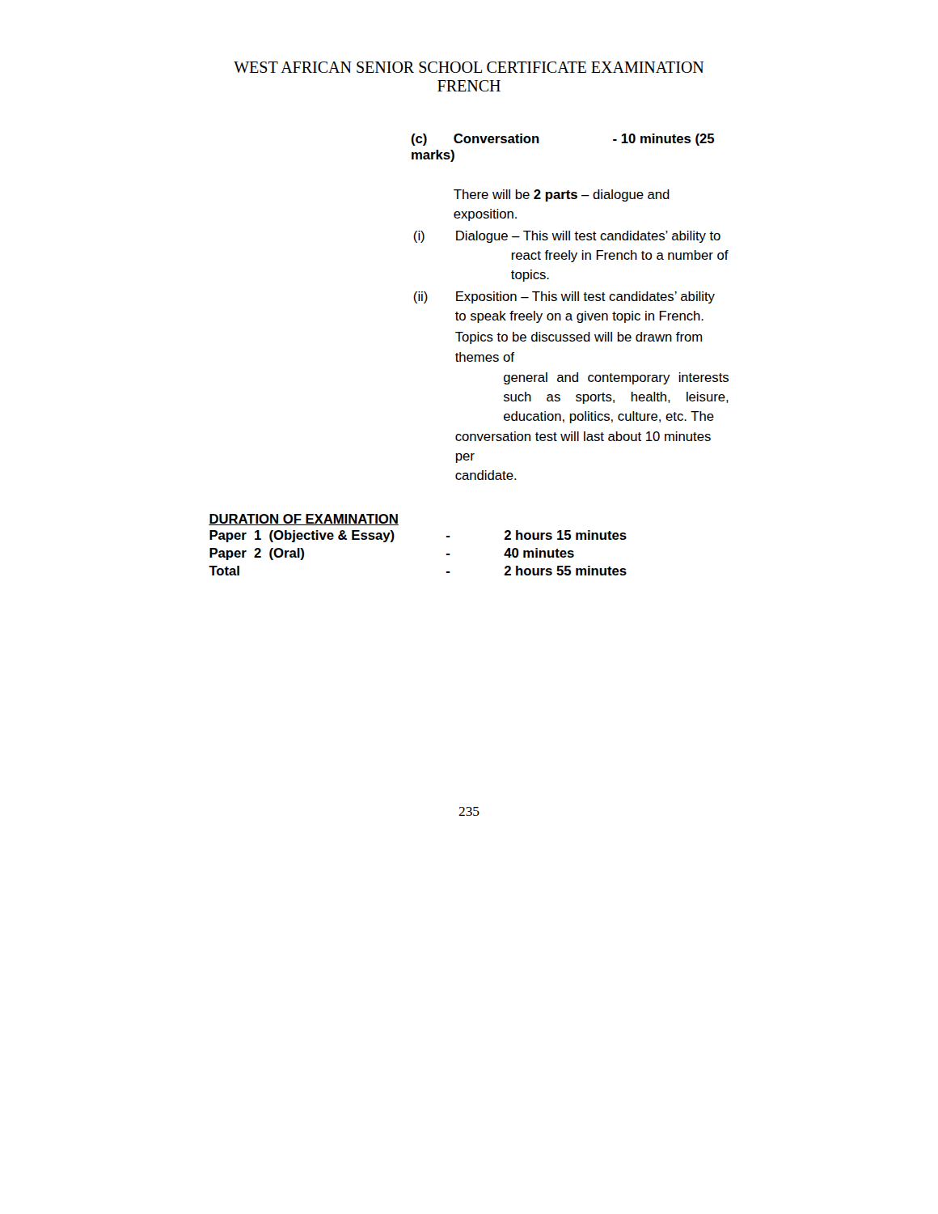WEST AFRICAN SENIOR SCHOOL CERTIFICATE EXAMINATION
FRENCH
(c) Conversation- 10 minutes (25 marks)
There will be 2 parts – dialogue and exposition.
(i)
Dialogue – This will test candidates’ ability to react freely in French to a number of topics.
(ii)
Exposition – This will test candidates’ ability to speak freely on a given topic in French.
Topics to be discussed will be drawn from themes of
general and contemporary interests such as sports, health, leisure, education, politics, culture, etc. The
conversation test will last about 10 minutes per
candidate.
DURATION OF EXAMINATION
| Paper 1 (Objective & Essay) | - | 2 hours 15 minutes |
| Paper 2 (Oral) | - | 40 minutes |
| Total | - | 2 hours 55 minutes |
235